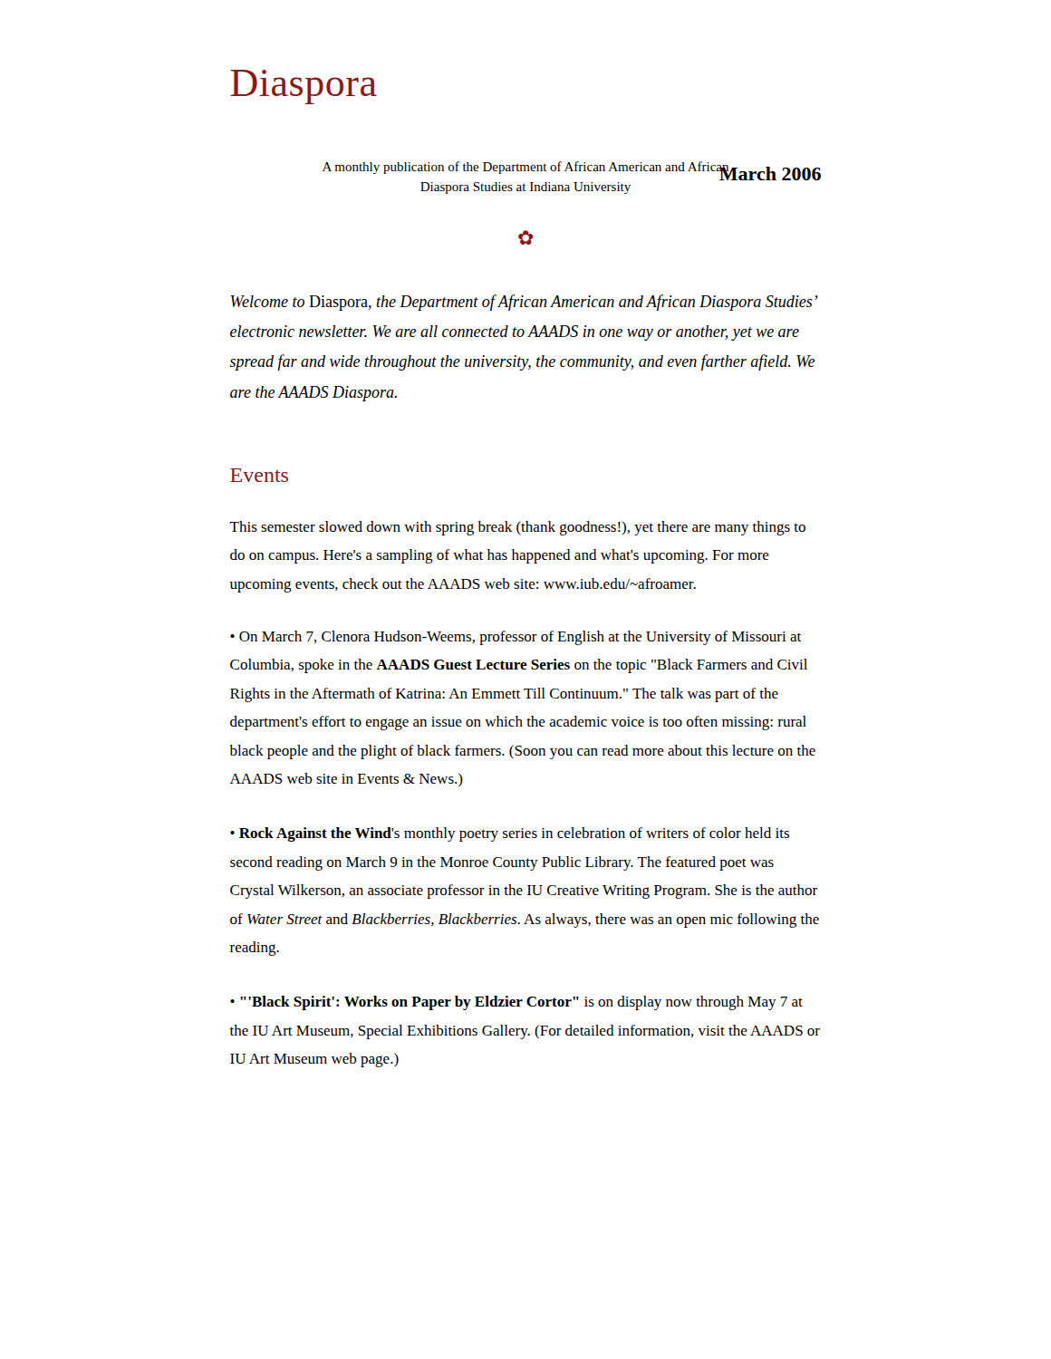Diaspora
March 2006
A monthly publication of the Department of African American and African Diaspora Studies at Indiana University
✿
Welcome to Diaspora, the Department of African American and African Diaspora Studies’ electronic newsletter. We are all connected to AAADS in one way or another, yet we are spread far and wide throughout the university, the community, and even farther afield. We are the AAADS Diaspora.
Events
This semester slowed down with spring break (thank goodness!), yet there are many things to do on campus. Here's a sampling of what has happened and what's upcoming. For more upcoming events, check out the AAADS web site: www.iub.edu/~afroamer.
• On March 7, Clenora Hudson-Weems, professor of English at the University of Missouri at Columbia, spoke in the AAADS Guest Lecture Series on the topic "Black Farmers and Civil Rights in the Aftermath of Katrina: An Emmett Till Continuum." The talk was part of the department's effort to engage an issue on which the academic voice is too often missing: rural black people and the plight of black farmers. (Soon you can read more about this lecture on the AAADS web site in Events & News.)
• Rock Against the Wind's monthly poetry series in celebration of writers of color held its second reading on March 9 in the Monroe County Public Library. The featured poet was Crystal Wilkerson, an associate professor in the IU Creative Writing Program. She is the author of Water Street and Blackberries, Blackberries. As always, there was an open mic following the reading.
• "'Black Spirit': Works on Paper by Eldzier Cortor" is on display now through May 7 at the IU Art Museum, Special Exhibitions Gallery. (For detailed information, visit the AAADS or IU Art Museum web page.)